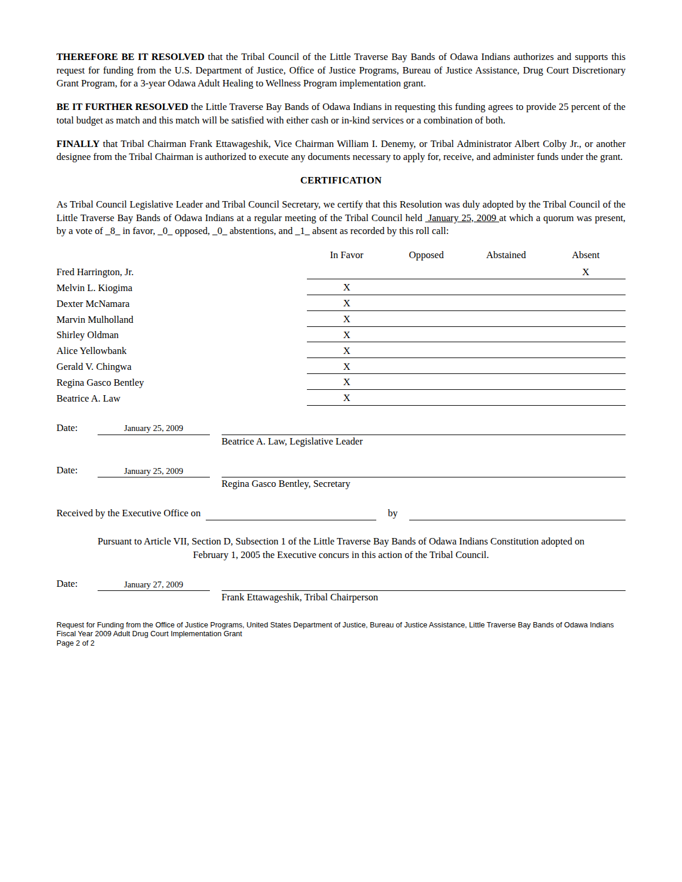THEREFORE BE IT RESOLVED that the Tribal Council of the Little Traverse Bay Bands of Odawa Indians authorizes and supports this request for funding from the U.S. Department of Justice, Office of Justice Programs, Bureau of Justice Assistance, Drug Court Discretionary Grant Program, for a 3-year Odawa Adult Healing to Wellness Program implementation grant.
BE IT FURTHER RESOLVED the Little Traverse Bay Bands of Odawa Indians in requesting this funding agrees to provide 25 percent of the total budget as match and this match will be satisfied with either cash or in-kind services or a combination of both.
FINALLY that Tribal Chairman Frank Ettawageshik, Vice Chairman William I. Denemy, or Tribal Administrator Albert Colby Jr., or another designee from the Tribal Chairman is authorized to execute any documents necessary to apply for, receive, and administer funds under the grant.
CERTIFICATION
As Tribal Council Legislative Leader and Tribal Council Secretary, we certify that this Resolution was duly adopted by the Tribal Council of the Little Traverse Bay Bands of Odawa Indians at a regular meeting of the Tribal Council held January 25, 2009 at which a quorum was present, by a vote of _8_ in favor, _0_ opposed, _0_ abstentions, and _1_ absent as recorded by this roll call:
| | In Favor | Opposed | Abstained | Absent |
| --- | --- | --- | --- | --- |
| Fred Harrington, Jr. | | | | X |
| Melvin L. Kiogima | X | | | |
| Dexter McNamara | X | | | |
| Marvin Mulholland | X | | | |
| Shirley Oldman | X | | | |
| Alice Yellowbank | X | | | |
| Gerald V. Chingwa | X | | | |
| Regina Gasco Bentley | X | | | |
| Beatrice A. Law | X | | | |
| Date: | January 25, 2009 | | |
| | Beatrice A. Law, Legislative Leader |
| Date: | January 25, 2009 | | |
| | Regina Gasco Bentley, Secretary |
| Received by the Executive Office on | | by | |
Pursuant to Article VII, Section D, Subsection 1 of the Little Traverse Bay Bands of Odawa Indians Constitution adopted on February 1, 2005 the Executive concurs in this action of the Tribal Council.
| Date: | January 27, 2009 | | |
| | Frank Ettawageshik, Tribal Chairperson |
Request for Funding from the Office of Justice Programs, United States Department of Justice, Bureau of Justice Assistance, Little Traverse Bay Bands of Odawa Indians Fiscal Year 2009 Adult Drug Court Implementation Grant
Page 2 of 2